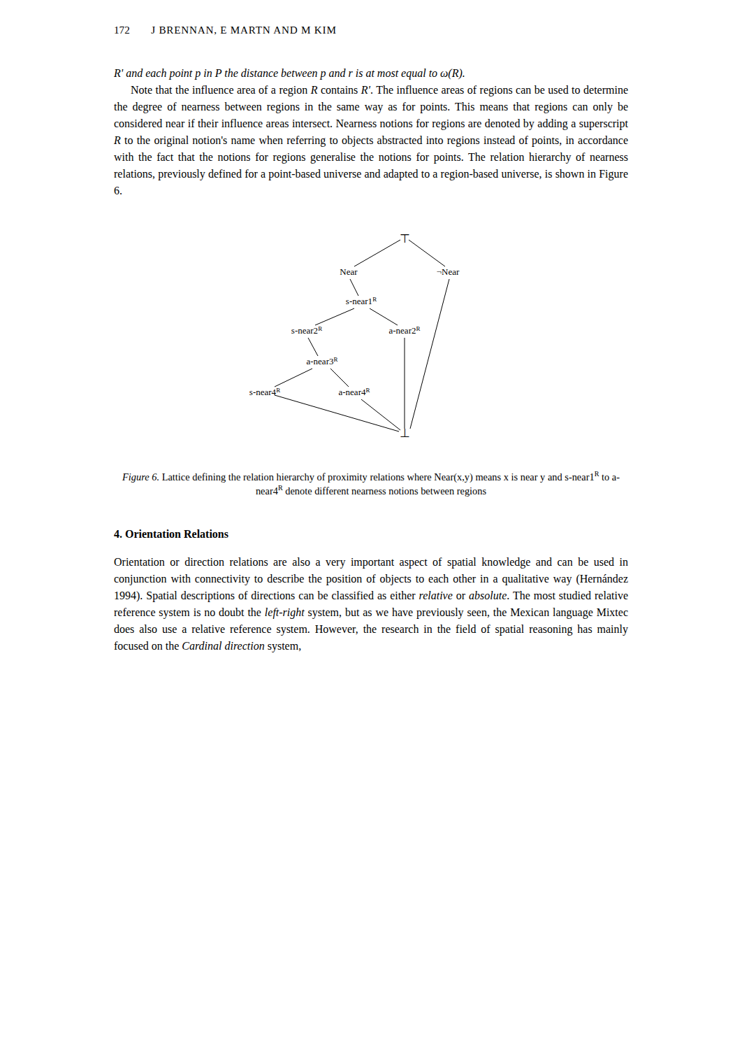172 J BRENNAN, E MARTN AND M KIM
R' and each point p in P the distance between p and r is at most equal to ω(R).
Note that the influence area of a region R contains R'. The influence areas of regions can be used to determine the degree of nearness between regions in the same way as for points. This means that regions can only be considered near if their influence areas intersect. Nearness notions for regions are denoted by adding a superscript R to the original notion's name when referring to objects abstracted into regions instead of points, in accordance with the fact that the notions for regions generalise the notions for points. The relation hierarchy of nearness relations, previously defined for a point-based universe and adapted to a region-based universe, is shown in Figure 6.
⊤ ⊥ Near ¬Near s-near1R s-near2R a-near2R a-near3R s-near4R a-near4R
Figure 6. Lattice defining the relation hierarchy of proximity relations where Near(x,y) means x is near y and s-near1R to a-near4R denote different nearness notions between regions
4. Orientation Relations
Orientation or direction relations are also a very important aspect of spatial knowledge and can be used in conjunction with connectivity to describe the position of objects to each other in a qualitative way (Hernández 1994). Spatial descriptions of directions can be classified as either relative or absolute. The most studied relative reference system is no doubt the left-right system, but as we have previously seen, the Mexican language Mixtec does also use a relative reference system. However, the research in the field of spatial reasoning has mainly focused on the Cardinal direction system,